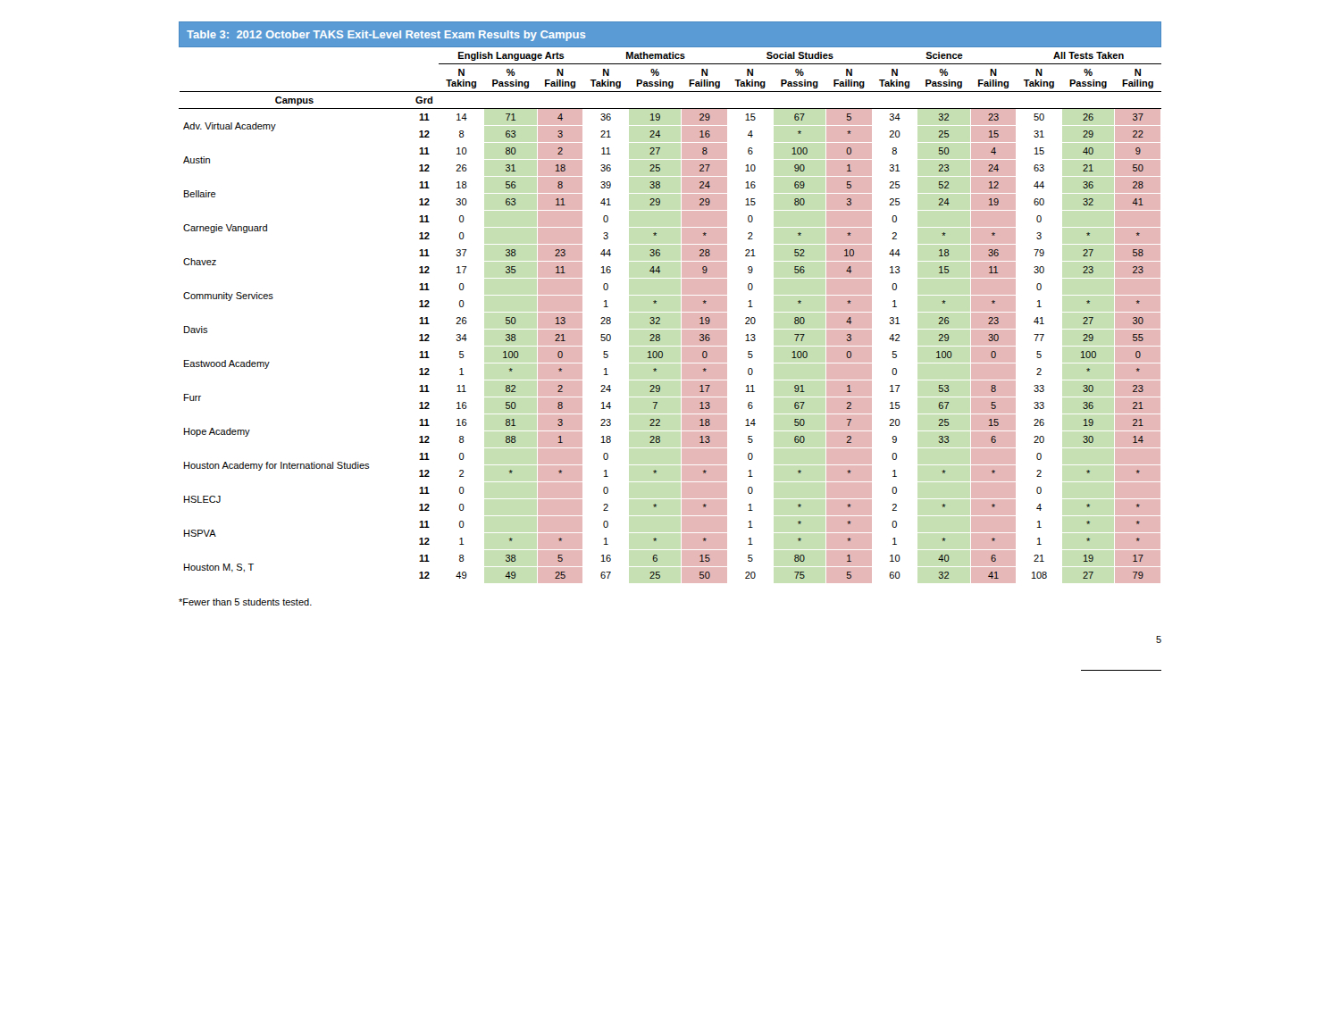Table 3: 2012 October TAKS Exit-Level Retest Exam Results by Campus
| | | English Language Arts | Mathematics | Social Studies | Science | All Tests Taken |
| --- | --- | --- | --- | --- | --- | --- |
| N Taking | % Passing | N Failing | N Taking | % Passing | N Failing | N Taking | % Passing | N Failing | N Taking | % Passing | N Failing | N Taking | % Passing | N Failing |
| Campus | Grd | |
| Adv. Virtual Academy | 11 | 14 | 71 | 4 | 36 | 19 | 29 | 15 | 67 | 5 | 34 | 32 | 23 | 50 | 26 | 37 |
| 12 | 8 | 63 | 3 | 21 | 24 | 16 | 4 | * | * | 20 | 25 | 15 | 31 | 29 | 22 |
| Austin | 11 | 10 | 80 | 2 | 11 | 27 | 8 | 6 | 100 | 0 | 8 | 50 | 4 | 15 | 40 | 9 |
| 12 | 26 | 31 | 18 | 36 | 25 | 27 | 10 | 90 | 1 | 31 | 23 | 24 | 63 | 21 | 50 |
| Bellaire | 11 | 18 | 56 | 8 | 39 | 38 | 24 | 16 | 69 | 5 | 25 | 52 | 12 | 44 | 36 | 28 |
| 12 | 30 | 63 | 11 | 41 | 29 | 29 | 15 | 80 | 3 | 25 | 24 | 19 | 60 | 32 | 41 |
| Carnegie Vanguard | 11 | 0 | | | 0 | | | 0 | | | 0 | | | 0 | | |
| 12 | 0 | | | 3 | * | * | 2 | * | * | 2 | * | * | 3 | * | * |
| Chavez | 11 | 37 | 38 | 23 | 44 | 36 | 28 | 21 | 52 | 10 | 44 | 18 | 36 | 79 | 27 | 58 |
| 12 | 17 | 35 | 11 | 16 | 44 | 9 | 9 | 56 | 4 | 13 | 15 | 11 | 30 | 23 | 23 |
| Community Services | 11 | 0 | | | 0 | | | 0 | | | 0 | | | 0 | | |
| 12 | 0 | | | 1 | * | * | 1 | * | * | 1 | * | * | 1 | * | * |
| Davis | 11 | 26 | 50 | 13 | 28 | 32 | 19 | 20 | 80 | 4 | 31 | 26 | 23 | 41 | 27 | 30 |
| 12 | 34 | 38 | 21 | 50 | 28 | 36 | 13 | 77 | 3 | 42 | 29 | 30 | 77 | 29 | 55 |
| Eastwood Academy | 11 | 5 | 100 | 0 | 5 | 100 | 0 | 5 | 100 | 0 | 5 | 100 | 0 | 5 | 100 | 0 |
| 12 | 1 | * | * | 1 | * | * | 0 | | | 0 | | | 2 | * | * |
| Furr | 11 | 11 | 82 | 2 | 24 | 29 | 17 | 11 | 91 | 1 | 17 | 53 | 8 | 33 | 30 | 23 |
| 12 | 16 | 50 | 8 | 14 | 7 | 13 | 6 | 67 | 2 | 15 | 67 | 5 | 33 | 36 | 21 |
| Hope Academy | 11 | 16 | 81 | 3 | 23 | 22 | 18 | 14 | 50 | 7 | 20 | 25 | 15 | 26 | 19 | 21 |
| 12 | 8 | 88 | 1 | 18 | 28 | 13 | 5 | 60 | 2 | 9 | 33 | 6 | 20 | 30 | 14 |
| Houston Academy for International Studies | 11 | 0 | | | 0 | | | 0 | | | 0 | | | 0 | | |
| 12 | 2 | * | * | 1 | * | * | 1 | * | * | 1 | * | * | 2 | * | * |
| HSLECJ | 11 | 0 | | | 0 | | | 0 | | | 0 | | | 0 | | |
| 12 | 0 | | | 2 | * | * | 1 | * | * | 2 | * | * | 4 | * | * |
| HSPVA | 11 | 0 | | | 0 | | | 1 | * | * | 0 | | | 1 | * | * |
| 12 | 1 | * | * | 1 | * | * | 1 | * | * | 1 | * | * | 1 | * | * |
| Houston M, S, T | 11 | 8 | 38 | 5 | 16 | 6 | 15 | 5 | 80 | 1 | 10 | 40 | 6 | 21 | 19 | 17 |
| 12 | 49 | 49 | 25 | 67 | 25 | 50 | 20 | 75 | 5 | 60 | 32 | 41 | 108 | 27 | 79 |
*Fewer than 5 students tested.
5